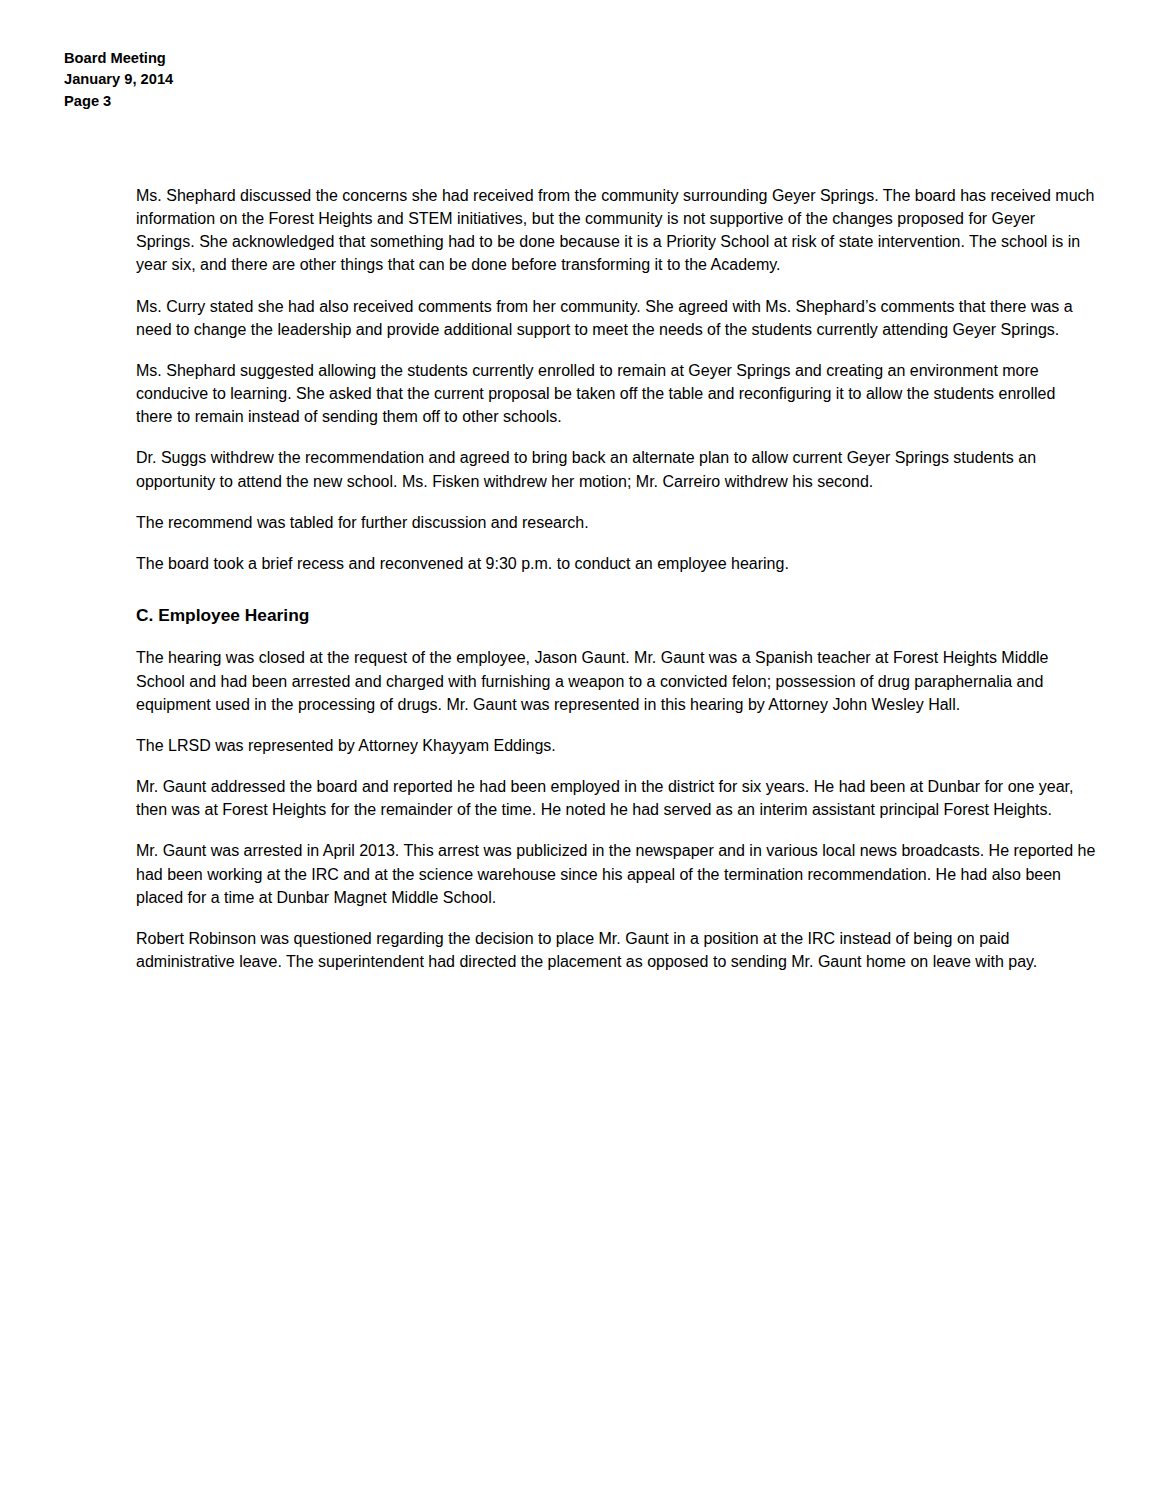Board Meeting
January 9, 2014
Page 3
Ms. Shephard discussed the concerns she had received from the community surrounding Geyer Springs. The board has received much information on the Forest Heights and STEM initiatives, but the community is not supportive of the changes proposed for Geyer Springs. She acknowledged that something had to be done because it is a Priority School at risk of state intervention. The school is in year six, and there are other things that can be done before transforming it to the Academy.
Ms. Curry stated she had also received comments from her community. She agreed with Ms. Shephard’s comments that there was a need to change the leadership and provide additional support to meet the needs of the students currently attending Geyer Springs.
Ms. Shephard suggested allowing the students currently enrolled to remain at Geyer Springs and creating an environment more conducive to learning. She asked that the current proposal be taken off the table and reconfiguring it to allow the students enrolled there to remain instead of sending them off to other schools.
Dr. Suggs withdrew the recommendation and agreed to bring back an alternate plan to allow current Geyer Springs students an opportunity to attend the new school. Ms. Fisken withdrew her motion; Mr. Carreiro withdrew his second.
The recommend was tabled for further discussion and research.
The board took a brief recess and reconvened at 9:30 p.m. to conduct an employee hearing.
C. Employee Hearing
The hearing was closed at the request of the employee, Jason Gaunt. Mr. Gaunt was a Spanish teacher at Forest Heights Middle School and had been arrested and charged with furnishing a weapon to a convicted felon; possession of drug paraphernalia and equipment used in the processing of drugs. Mr. Gaunt was represented in this hearing by Attorney John Wesley Hall.
The LRSD was represented by Attorney Khayyam Eddings.
Mr. Gaunt addressed the board and reported he had been employed in the district for six years. He had been at Dunbar for one year, then was at Forest Heights for the remainder of the time. He noted he had served as an interim assistant principal Forest Heights.
Mr. Gaunt was arrested in April 2013. This arrest was publicized in the newspaper and in various local news broadcasts. He reported he had been working at the IRC and at the science warehouse since his appeal of the termination recommendation. He had also been placed for a time at Dunbar Magnet Middle School.
Robert Robinson was questioned regarding the decision to place Mr. Gaunt in a position at the IRC instead of being on paid administrative leave. The superintendent had directed the placement as opposed to sending Mr. Gaunt home on leave with pay.